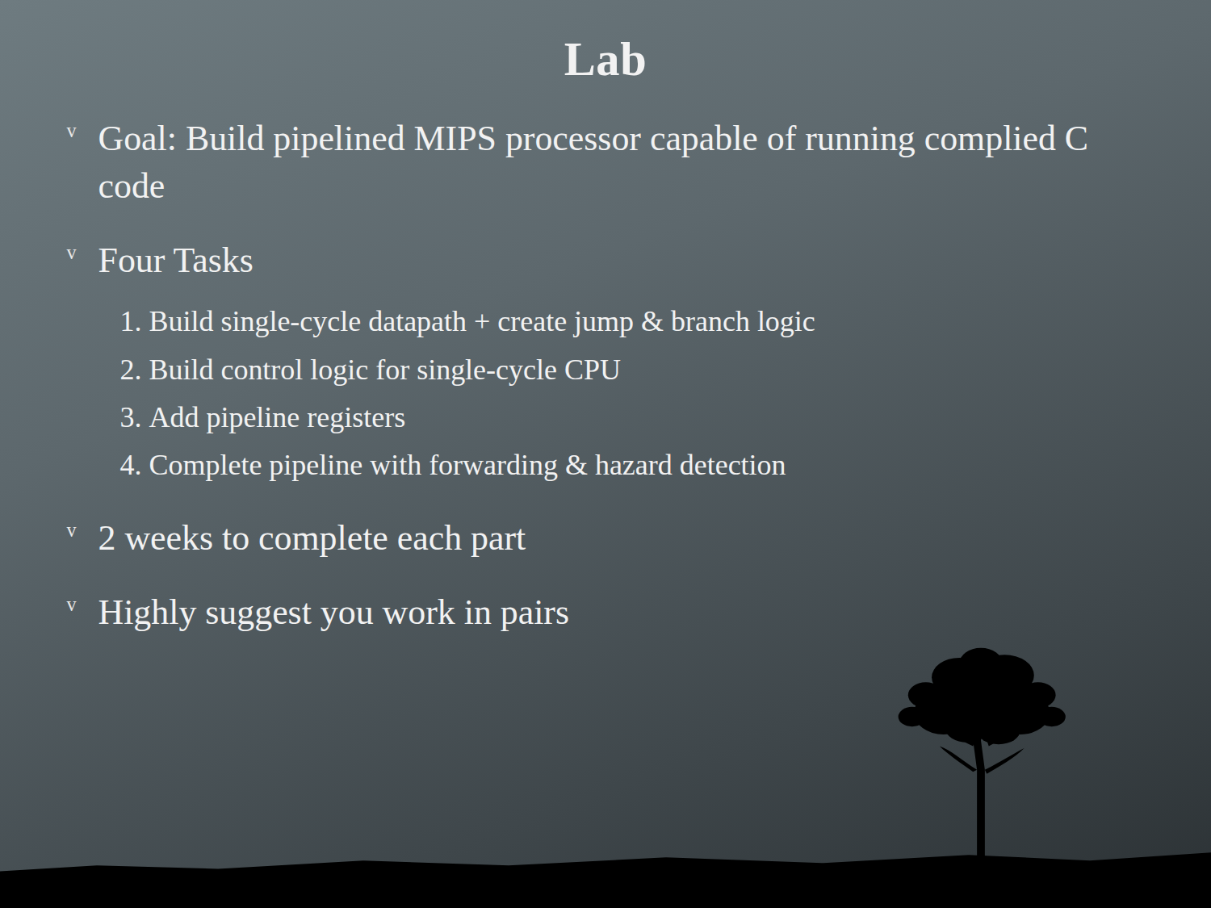Lab
Goal: Build pipelined MIPS processor capable of running complied C code
Four Tasks
Build single-cycle datapath + create jump & branch logic
Build control logic for single-cycle CPU
Add pipeline registers
Complete pipeline with forwarding & hazard detection
2 weeks to complete each part
Highly suggest you work in pairs